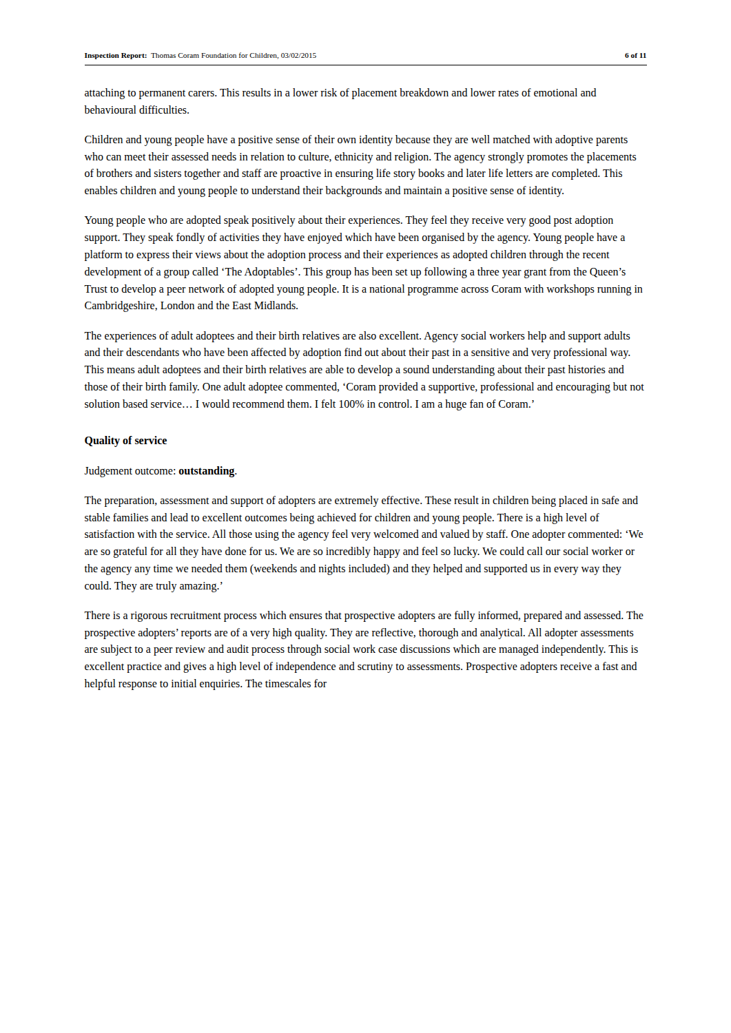Inspection Report: Thomas Coram Foundation for Children, 03/02/2015
6 of 11
attaching to permanent carers. This results in a lower risk of placement breakdown and lower rates of emotional and behavioural difficulties.
Children and young people have a positive sense of their own identity because they are well matched with adoptive parents who can meet their assessed needs in relation to culture, ethnicity and religion. The agency strongly promotes the placements of brothers and sisters together and staff are proactive in ensuring life story books and later life letters are completed. This enables children and young people to understand their backgrounds and maintain a positive sense of identity.
Young people who are adopted speak positively about their experiences. They feel they receive very good post adoption support. They speak fondly of activities they have enjoyed which have been organised by the agency. Young people have a platform to express their views about the adoption process and their experiences as adopted children through the recent development of a group called ‘The Adoptables’. This group has been set up following a three year grant from the Queen’s Trust to develop a peer network of adopted young people. It is a national programme across Coram with workshops running in Cambridgeshire, London and the East Midlands.
The experiences of adult adoptees and their birth relatives are also excellent. Agency social workers help and support adults and their descendants who have been affected by adoption find out about their past in a sensitive and very professional way. This means adult adoptees and their birth relatives are able to develop a sound understanding about their past histories and those of their birth family. One adult adoptee commented, ‘Coram provided a supportive, professional and encouraging but not solution based service… I would recommend them. I felt 100% in control. I am a huge fan of Coram.’
Quality of service
Judgement outcome: outstanding.
The preparation, assessment and support of adopters are extremely effective. These result in children being placed in safe and stable families and lead to excellent outcomes being achieved for children and young people. There is a high level of satisfaction with the service. All those using the agency feel very welcomed and valued by staff. One adopter commented: ‘We are so grateful for all they have done for us. We are so incredibly happy and feel so lucky. We could call our social worker or the agency any time we needed them (weekends and nights included) and they helped and supported us in every way they could. They are truly amazing.’
There is a rigorous recruitment process which ensures that prospective adopters are fully informed, prepared and assessed. The prospective adopters’ reports are of a very high quality. They are reflective, thorough and analytical. All adopter assessments are subject to a peer review and audit process through social work case discussions which are managed independently. This is excellent practice and gives a high level of independence and scrutiny to assessments. Prospective adopters receive a fast and helpful response to initial enquiries. The timescales for